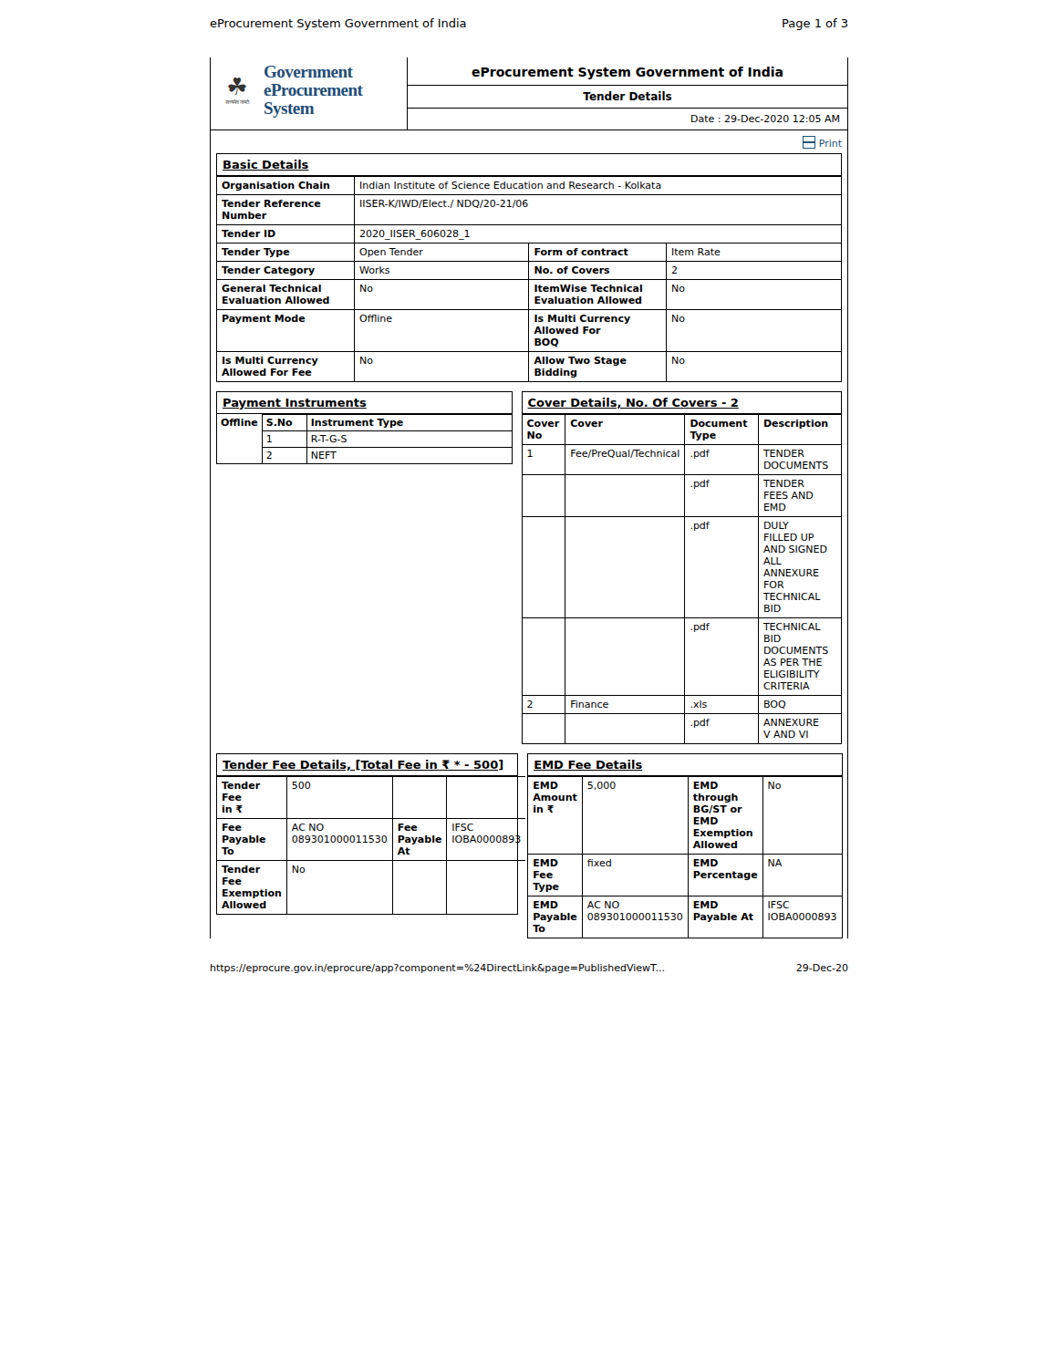eProcurement System Government of India
Page 1 of 3
☘
सत्यमेव जयते
Government
eProcurement
System
eProcurement System Government of India
Tender Details
Date : 29-Dec-2020 12:05 AM
Print
Basic Details
| Organisation Chain | Indian Institute of Science Education and Research - Kolkata |
| Tender Reference Number | IISER-K/IWD/Elect./ NDQ/20-21/06 |
| Tender ID | 2020_IISER_606028_1 |
| Tender Type | Open Tender | Form of contract | Item Rate |
| Tender Category | Works | No. of Covers | 2 |
| General Technical Evaluation Allowed | No | ItemWise Technical Evaluation Allowed | No |
| Payment Mode | Offline | Is Multi Currency Allowed For BOQ | No |
| Is Multi Currency Allowed For Fee | No | Allow Two Stage Bidding | No |
Payment Instruments
Offline
| S.No | Instrument Type |
| --- | --- |
| 1 | R-T-G-S |
| 2 | NEFT |
Cover Details, No. Of Covers - 2
| Cover No | Cover | Document Type | Description |
| --- | --- | --- | --- |
| 1 | Fee/PreQual/Technical | .pdf | TENDER DOCUMENTS |
| | | .pdf | TENDER FEES AND EMD |
| | | .pdf | DULY FILLED UP AND SIGNED ALL ANNEXURE FOR TECHNICAL BID |
| | | .pdf | TECHNICAL BID DOCUMENTS AS PER THE ELIGIBILITY CRITERIA |
| 2 | Finance | .xls | BOQ |
| | | .pdf | ANNEXURE V AND VI |
Tender Fee Details, [Total Fee in ₹ * - 500]
| Tender Fee in ₹ | 500 | | |
| Fee Payable To | AC NO 089301000011530 | Fee Payable At | IFSC IOBA0000893 |
| Tender Fee Exemption Allowed | No | | |
EMD Fee Details
| EMD Amount in ₹ | 5,000 | EMD through BG/ST or EMD Exemption Allowed | No |
| EMD Fee Type | fixed | EMD Percentage | NA |
| EMD Payable To | AC NO 089301000011530 | EMD Payable At | IFSC IOBA0000893 |
https://eprocure.gov.in/eprocure/app?component=%24DirectLink&page=PublishedViewT...
29-Dec-20